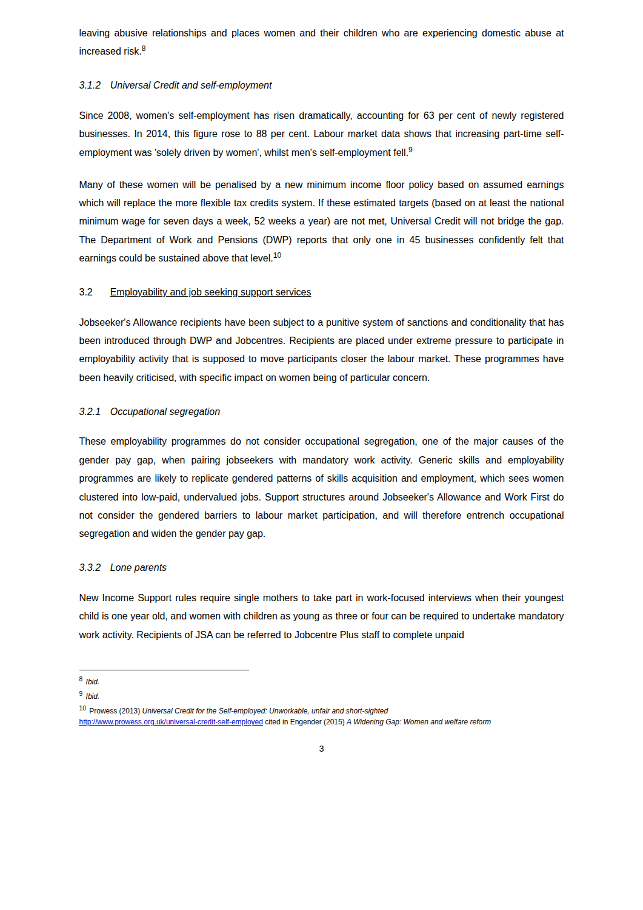leaving abusive relationships and places women and their children who are experiencing domestic abuse at increased risk.8
3.1.2 Universal Credit and self-employment
Since 2008, women's self-employment has risen dramatically, accounting for 63 per cent of newly registered businesses. In 2014, this figure rose to 88 per cent. Labour market data shows that increasing part-time self-employment was 'solely driven by women', whilst men's self-employment fell.9
Many of these women will be penalised by a new minimum income floor policy based on assumed earnings which will replace the more flexible tax credits system. If these estimated targets (based on at least the national minimum wage for seven days a week, 52 weeks a year) are not met, Universal Credit will not bridge the gap. The Department of Work and Pensions (DWP) reports that only one in 45 businesses confidently felt that earnings could be sustained above that level.10
3.2 Employability and job seeking support services
Jobseeker's Allowance recipients have been subject to a punitive system of sanctions and conditionality that has been introduced through DWP and Jobcentres. Recipients are placed under extreme pressure to participate in employability activity that is supposed to move participants closer the labour market. These programmes have been heavily criticised, with specific impact on women being of particular concern.
3.2.1 Occupational segregation
These employability programmes do not consider occupational segregation, one of the major causes of the gender pay gap, when pairing jobseekers with mandatory work activity. Generic skills and employability programmes are likely to replicate gendered patterns of skills acquisition and employment, which sees women clustered into low-paid, undervalued jobs. Support structures around Jobseeker's Allowance and Work First do not consider the gendered barriers to labour market participation, and will therefore entrench occupational segregation and widen the gender pay gap.
3.3.2 Lone parents
New Income Support rules require single mothers to take part in work-focused interviews when their youngest child is one year old, and women with children as young as three or four can be required to undertake mandatory work activity. Recipients of JSA can be referred to Jobcentre Plus staff to complete unpaid
8 Ibid.
9 Ibid.
10 Prowess (2013) Universal Credit for the Self-employed: Unworkable, unfair and short-sighted
http://www.prowess.org.uk/universal-credit-self-employed cited in Engender (2015) A Widening Gap: Women and welfare reform
3